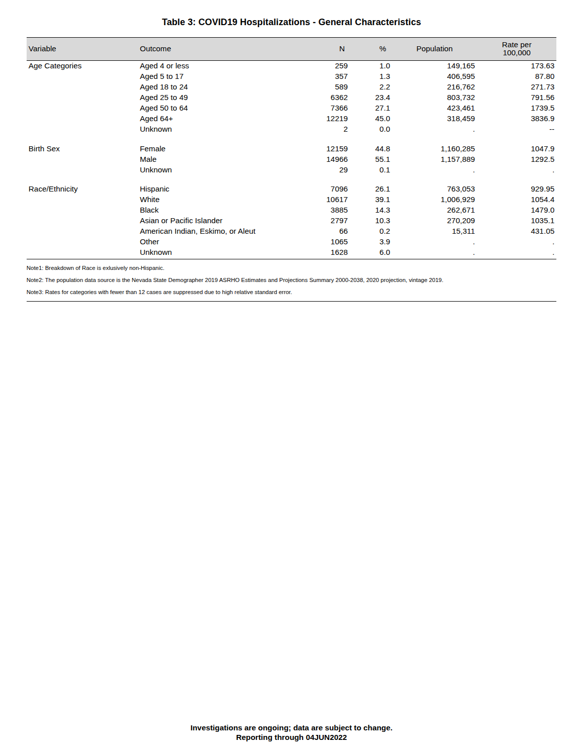Table 3: COVID19 Hospitalizations - General Characteristics
| Variable | Outcome | N | % | Population | Rate per 100,000 |
| --- | --- | --- | --- | --- | --- |
| Age Categories | Aged 4 or less | 259 | 1.0 | 149,165 | 173.63 |
| | Aged 5 to 17 | 357 | 1.3 | 406,595 | 87.80 |
| | Aged 18 to 24 | 589 | 2.2 | 216,762 | 271.73 |
| | Aged 25 to 49 | 6362 | 23.4 | 803,732 | 791.56 |
| | Aged 50 to 64 | 7366 | 27.1 | 423,461 | 1739.5 |
| | Aged 64+ | 12219 | 45.0 | 318,459 | 3836.9 |
| | Unknown | 2 | 0.0 | . | -- |
| Birth Sex | Female | 12159 | 44.8 | 1,160,285 | 1047.9 |
| | Male | 14966 | 55.1 | 1,157,889 | 1292.5 |
| | Unknown | 29 | 0.1 | . | . |
| Race/Ethnicity | Hispanic | 7096 | 26.1 | 763,053 | 929.95 |
| | White | 10617 | 39.1 | 1,006,929 | 1054.4 |
| | Black | 3885 | 14.3 | 262,671 | 1479.0 |
| | Asian or Pacific Islander | 2797 | 10.3 | 270,209 | 1035.1 |
| | American Indian, Eskimo, or Aleut | 66 | 0.2 | 15,311 | 431.05 |
| | Other | 1065 | 3.9 | . | . |
| | Unknown | 1628 | 6.0 | . | . |
Note1: Breakdown of Race is exlusively non-Hispanic.
Note2: The population data source is the Nevada State Demographer 2019 ASRHO Estimates and Projections Summary 2000-2038, 2020 projection, vintage 2019.
Note3: Rates for categories with fewer than 12 cases are suppressed due to high relative standard error.
Investigations are ongoing; data are subject to change.
Reporting through 04JUN2022